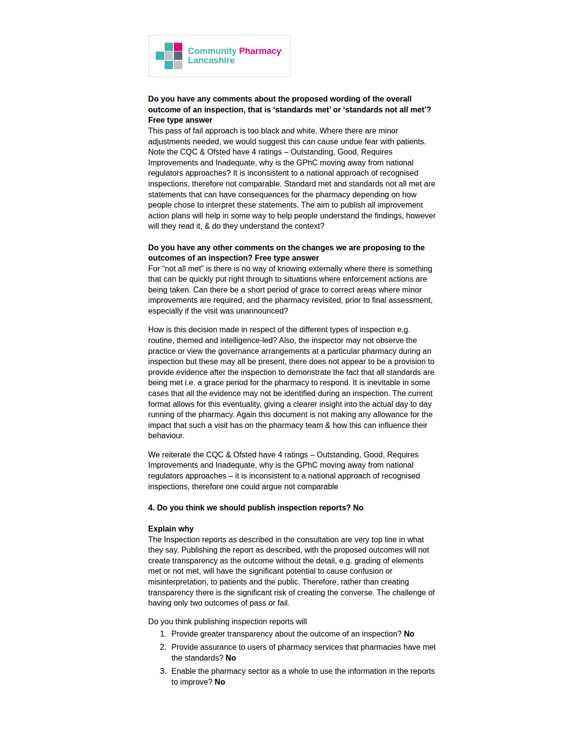Community Pharmacy
Lancashire
Do you have any comments about the proposed wording of the overall outcome of an inspection, that is ‘standards met’ or ‘standards not all met’? Free type answer
This pass of fail approach is too black and white. Where there are minor adjustments needed, we would suggest this can cause undue fear with patients. Note the CQC & Ofsted have 4 ratings – Outstanding, Good, Requires Improvements and Inadequate, why is the GPhC moving away from national regulators approaches? It is inconsistent to a national approach of recognised inspections, therefore not comparable. Standard met and standards not all met are statements that can have consequences for the pharmacy depending on how people chose to interpret these statements. The aim to publish all improvement action plans will help in some way to help people understand the findings, however will they read it, & do they understand the context?
Do you have any other comments on the changes we are proposing to the outcomes of an inspection? Free type answer
For “not all met” is there is no way of knowing externally where there is something that can be quickly put right through to situations where enforcement actions are being taken. Can there be a short period of grace to correct areas where minor improvements are required, and the pharmacy revisited, prior to final assessment, especially if the visit was unannounced?
How is this decision made in respect of the different types of inspection e.g. routine, themed and intelligence-led? Also, the inspector may not observe the practice or view the governance arrangements at a particular pharmacy during an inspection but these may all be present, there does not appear to be a provision to provide evidence after the inspection to demonstrate the fact that all standards are being met i.e. a grace period for the pharmacy to respond. It is inevitable in some cases that all the evidence may not be identified during an inspection. The current format allows for this eventuality, giving a clearer insight into the actual day to day running of the pharmacy. Again this document is not making any allowance for the impact that such a visit has on the pharmacy team & how this can influence their behaviour.
We reiterate the CQC & Ofsted have 4 ratings – Outstanding, Good, Requires Improvements and Inadequate, why is the GPhC moving away from national regulators approaches – it is inconsistent to a national approach of recognised inspections, therefore one could argue not comparable
4. Do you think we should publish inspection reports? No
Explain why
The Inspection reports as described in the consultation are very top line in what they say. Publishing the report as described, with the proposed outcomes will not create transparency as the outcome without the detail, e.g. grading of elements met or not met, will have the significant potential to cause confusion or misinterpretation, to patients and the public. Therefore, rather than creating transparency there is the significant risk of creating the converse. The challenge of having only two outcomes of pass or fail.
Do you think publishing inspection reports will
Provide greater transparency about the outcome of an inspection? No
Provide assurance to users of pharmacy services that pharmacies have met the standards? No
Enable the pharmacy sector as a whole to use the information in the reports to improve? No